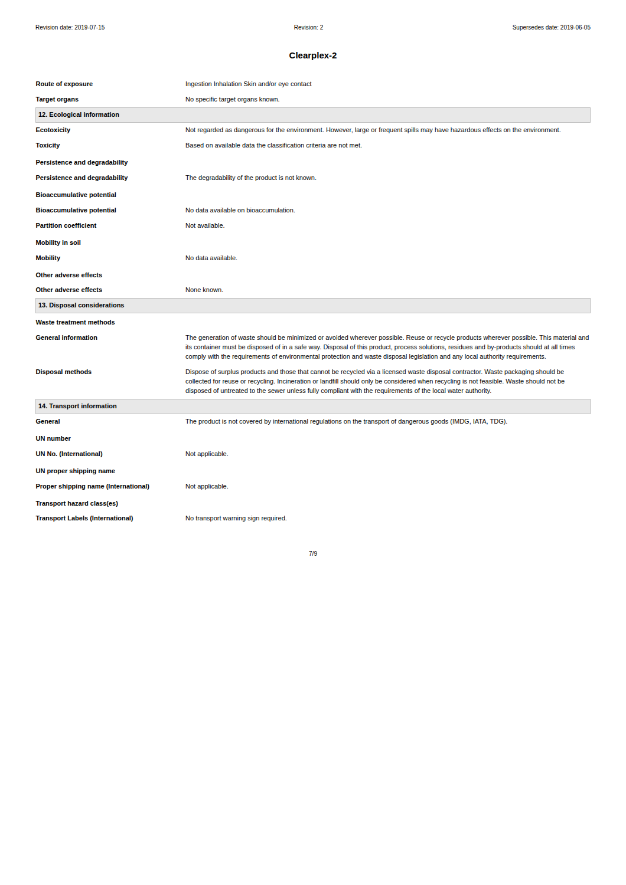Revision date: 2019-07-15 Revision: 2 Supersedes date: 2019-06-05
Clearplex-2
| Route of exposure | Ingestion Inhalation Skin and/or eye contact |
| Target organs | No specific target organs known. |
| 12. Ecological information |
| Ecotoxicity | Not regarded as dangerous for the environment. However, large or frequent spills may have hazardous effects on the environment. |
| Toxicity | Based on available data the classification criteria are not met. |
| Persistence and degradability |
| Persistence and degradability | The degradability of the product is not known. |
| Bioaccumulative potential |
| Bioaccumulative potential | No data available on bioaccumulation. |
| Partition coefficient | Not available. |
| Mobility in soil |
| Mobility | No data available. |
| Other adverse effects |
| Other adverse effects | None known. |
| 13. Disposal considerations |
| Waste treatment methods |
| General information | The generation of waste should be minimized or avoided wherever possible. Reuse or recycle products wherever possible. This material and its container must be disposed of in a safe way. Disposal of this product, process solutions, residues and by-products should at all times comply with the requirements of environmental protection and waste disposal legislation and any local authority requirements. |
| Disposal methods | Dispose of surplus products and those that cannot be recycled via a licensed waste disposal contractor. Waste packaging should be collected for reuse or recycling. Incineration or landfill should only be considered when recycling is not feasible. Waste should not be disposed of untreated to the sewer unless fully compliant with the requirements of the local water authority. |
| 14. Transport information |
| General | The product is not covered by international regulations on the transport of dangerous goods (IMDG, IATA, TDG). |
| UN number |
| UN No. (International) | Not applicable. |
| UN proper shipping name |
| Proper shipping name (International) | Not applicable. |
| Transport hazard class(es) |
| Transport Labels (International) | No transport warning sign required. |
7/9